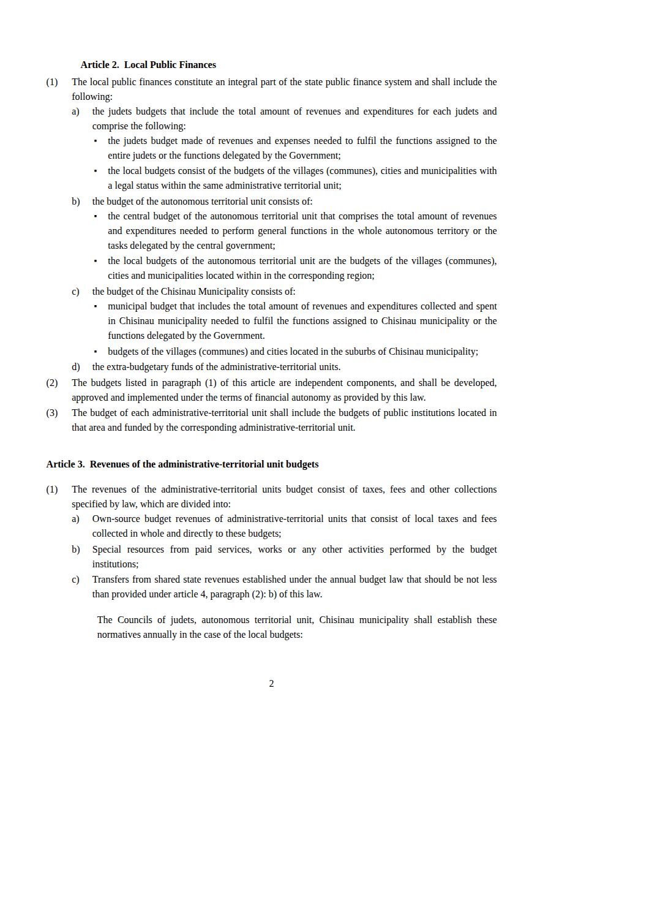Article 2. Local Public Finances
(1) The local public finances constitute an integral part of the state public finance system and shall include the following:
a) the judets budgets that include the total amount of revenues and expenditures for each judets and comprise the following:
the judets budget made of revenues and expenses needed to fulfil the functions assigned to the entire judets or the functions delegated by the Government;
the local budgets consist of the budgets of the villages (communes), cities and municipalities with a legal status within the same administrative territorial unit;
b) the budget of the autonomous territorial unit consists of:
the central budget of the autonomous territorial unit that comprises the total amount of revenues and expenditures needed to perform general functions in the whole autonomous territory or the tasks delegated by the central government;
the local budgets of the autonomous territorial unit are the budgets of the villages (communes), cities and municipalities located within in the corresponding region;
c) the budget of the Chisinau Municipality consists of:
municipal budget that includes the total amount of revenues and expenditures collected and spent in Chisinau municipality needed to fulfil the functions assigned to Chisinau municipality or the functions delegated by the Government.
budgets of the villages (communes) and cities located in the suburbs of Chisinau municipality;
d) the extra-budgetary funds of the administrative-territorial units.
(2) The budgets listed in paragraph (1) of this article are independent components, and shall be developed, approved and implemented under the terms of financial autonomy as provided by this law.
(3) The budget of each administrative-territorial unit shall include the budgets of public institutions located in that area and funded by the corresponding administrative-territorial unit.
Article 3. Revenues of the administrative-territorial unit budgets
(1) The revenues of the administrative-territorial units budget consist of taxes, fees and other collections specified by law, which are divided into:
a) Own-source budget revenues of administrative-territorial units that consist of local taxes and fees collected in whole and directly to these budgets;
b) Special resources from paid services, works or any other activities performed by the budget institutions;
c) Transfers from shared state revenues established under the annual budget law that should be not less than provided under article 4, paragraph (2): b) of this law.
The Councils of judets, autonomous territorial unit, Chisinau municipality shall establish these normatives annually in the case of the local budgets:
2